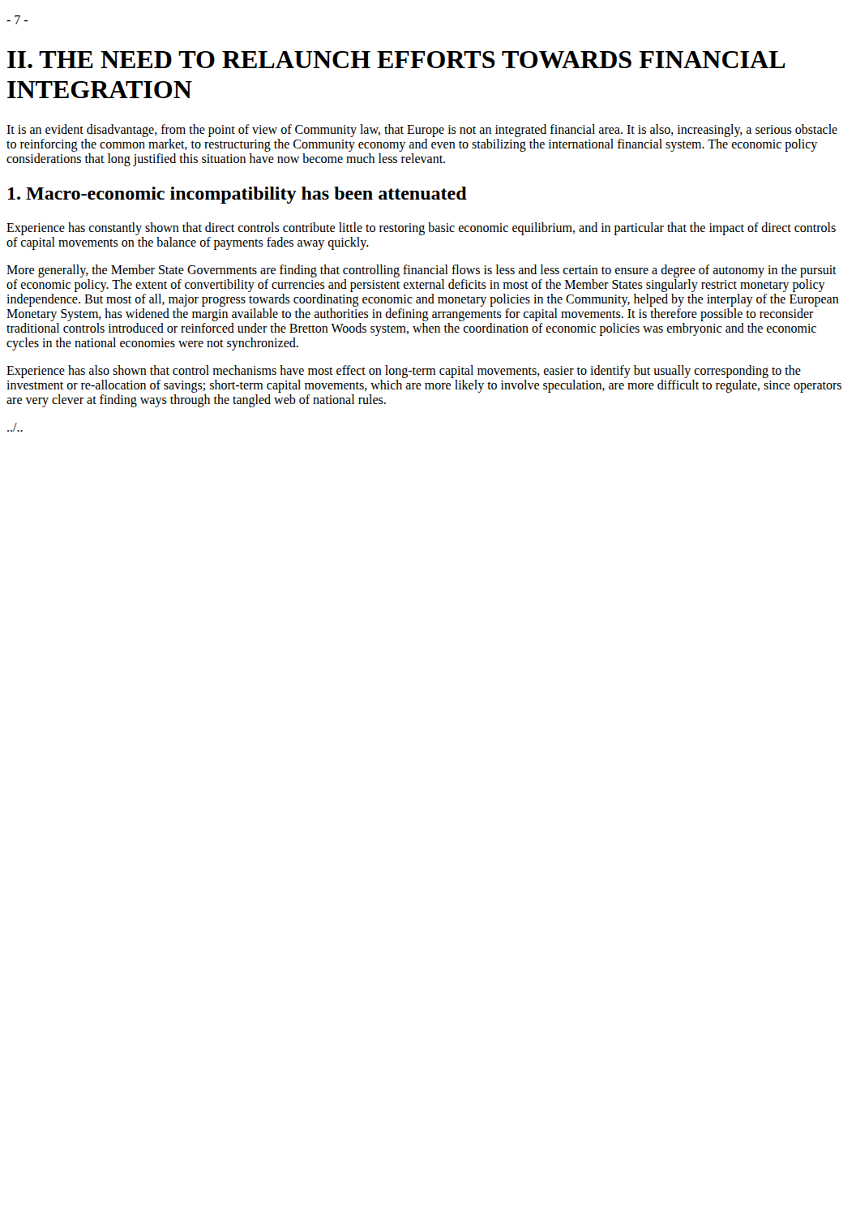- 7 -
II. THE NEED TO RELAUNCH EFFORTS TOWARDS FINANCIAL INTEGRATION
It is an evident disadvantage, from the point of view of Community law, that Europe is not an integrated financial area. It is also, increasingly, a serious obstacle to reinforcing the common market, to restructuring the Community economy and even to stabilizing the international financial system. The economic policy considerations that long justified this situation have now become much less relevant.
1. Macro-economic incompatibility has been attenuated
Experience has constantly shown that direct controls contribute little to restoring basic economic equilibrium, and in particular that the impact of direct controls of capital movements on the balance of payments fades away quickly.
More generally, the Member State Governments are finding that controlling financial flows is less and less certain to ensure a degree of autonomy in the pursuit of economic policy. The extent of convertibility of currencies and persistent external deficits in most of the Member States singularly restrict monetary policy independence. But most of all, major progress towards coordinating economic and monetary policies in the Community, helped by the interplay of the European Monetary System, has widened the margin available to the authorities in defining arrangements for capital movements. It is therefore possible to reconsider traditional controls introduced or reinforced under the Bretton Woods system, when the coordination of economic policies was embryonic and the economic cycles in the national economies were not synchronized.
Experience has also shown that control mechanisms have most effect on long-term capital movements, easier to identify but usually corresponding to the investment or re-allocation of savings; short-term capital movements, which are more likely to involve speculation, are more difficult to regulate, since operators are very clever at finding ways through the tangled web of national rules.
../..